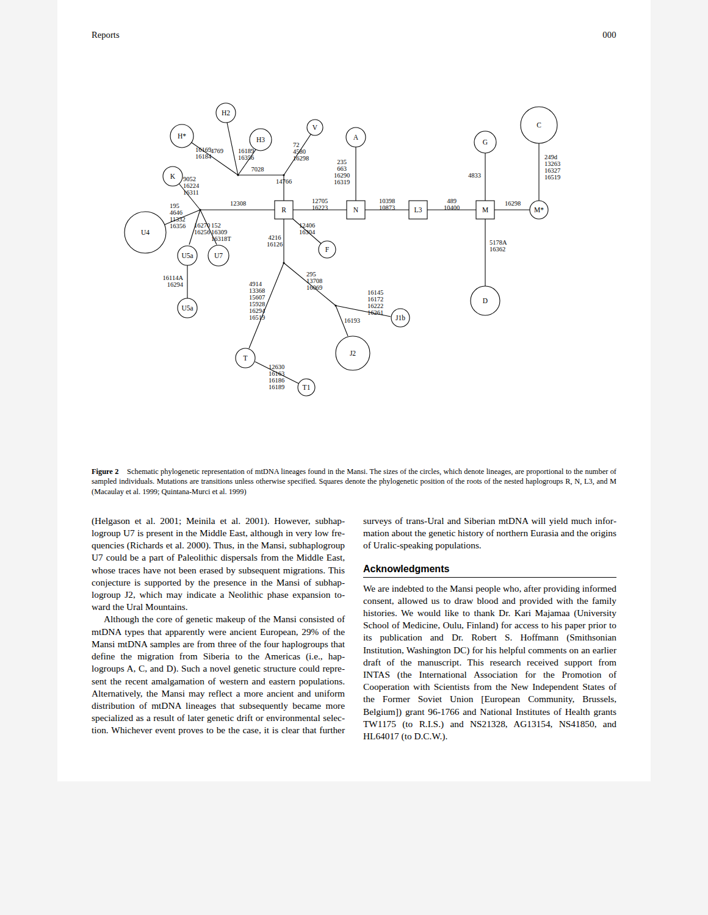Reports 000
R N L3 M 12705 16223 10398 10873 489 10400 16298 M* 12308 K 9052 16224 16311 U4 195 4646 11332 16356 U5a 16270 16256 U5a 16114A 16294 U7 152 16309 16318T 14766 7028 H* 16169 16184 H2 4769 H3 16189 16356 V 72 4580 16298 A 235 663 16290 16319 F 12406 16304 4216 16126 T 4914 13368 15607 15928 16294 16519 T1 12630 16163 16186 16189 295 13708 16069 J2 J1b 16145 16172 16222 16261 16193 G 4833 C 249d 13263 16327 16519 D 5178A 16362
Figure 2 Schematic phylogenetic representation of mtDNA lineages found in the Mansi. The sizes of the circles, which denote lineages, are proportional to the number of sampled individuals. Mutations are transitions unless otherwise specified. Squares denote the phylogenetic position of the roots of the nested haplogroups R, N, L3, and M (Macaulay et al. 1999; Quintana-Murci et al. 1999)
(Helgason et al. 2001; Meinila et al. 2001). However, subhaplogroup U7 is present in the Middle East, although in very low frequencies (Richards et al. 2000). Thus, in the Mansi, subhaplogroup U7 could be a part of Paleolithic dispersals from the Middle East, whose traces have not been erased by subsequent migrations. This conjecture is supported by the presence in the Mansi of subhaplogroup J2, which may indicate a Neolithic phase expansion toward the Ural Mountains.
Although the core of genetic makeup of the Mansi consisted of mtDNA types that apparently were ancient European, 29% of the Mansi mtDNA samples are from three of the four haplogroups that define the migration from Siberia to the Americas (i.e., haplogroups A, C, and D). Such a novel genetic structure could represent the recent amalgamation of western and eastern populations. Alternatively, the Mansi may reflect a more ancient and uniform distribution of mtDNA lineages that subsequently became more specialized as a result of later genetic drift or environmental selection. Whichever event proves to be the case, it is clear that further surveys of trans-Ural and Siberian mtDNA will yield much information about the genetic history of northern Eurasia and the origins of Uralic-speaking populations.
Acknowledgments
We are indebted to the Mansi people who, after providing informed consent, allowed us to draw blood and provided with the family histories. We would like to thank Dr. Kari Majamaa (University School of Medicine, Oulu, Finland) for access to his paper prior to its publication and Dr. Robert S. Hoffmann (Smithsonian Institution, Washington DC) for his helpful comments on an earlier draft of the manuscript. This research received support from INTAS (the International Association for the Promotion of Cooperation with Scientists from the New Independent States of the Former Soviet Union [European Community, Brussels, Belgium]) grant 96-1766 and National Institutes of Health grants TW1175 (to R.I.S.) and NS21328, AG13154, NS41850, and HL64017 (to D.C.W.).